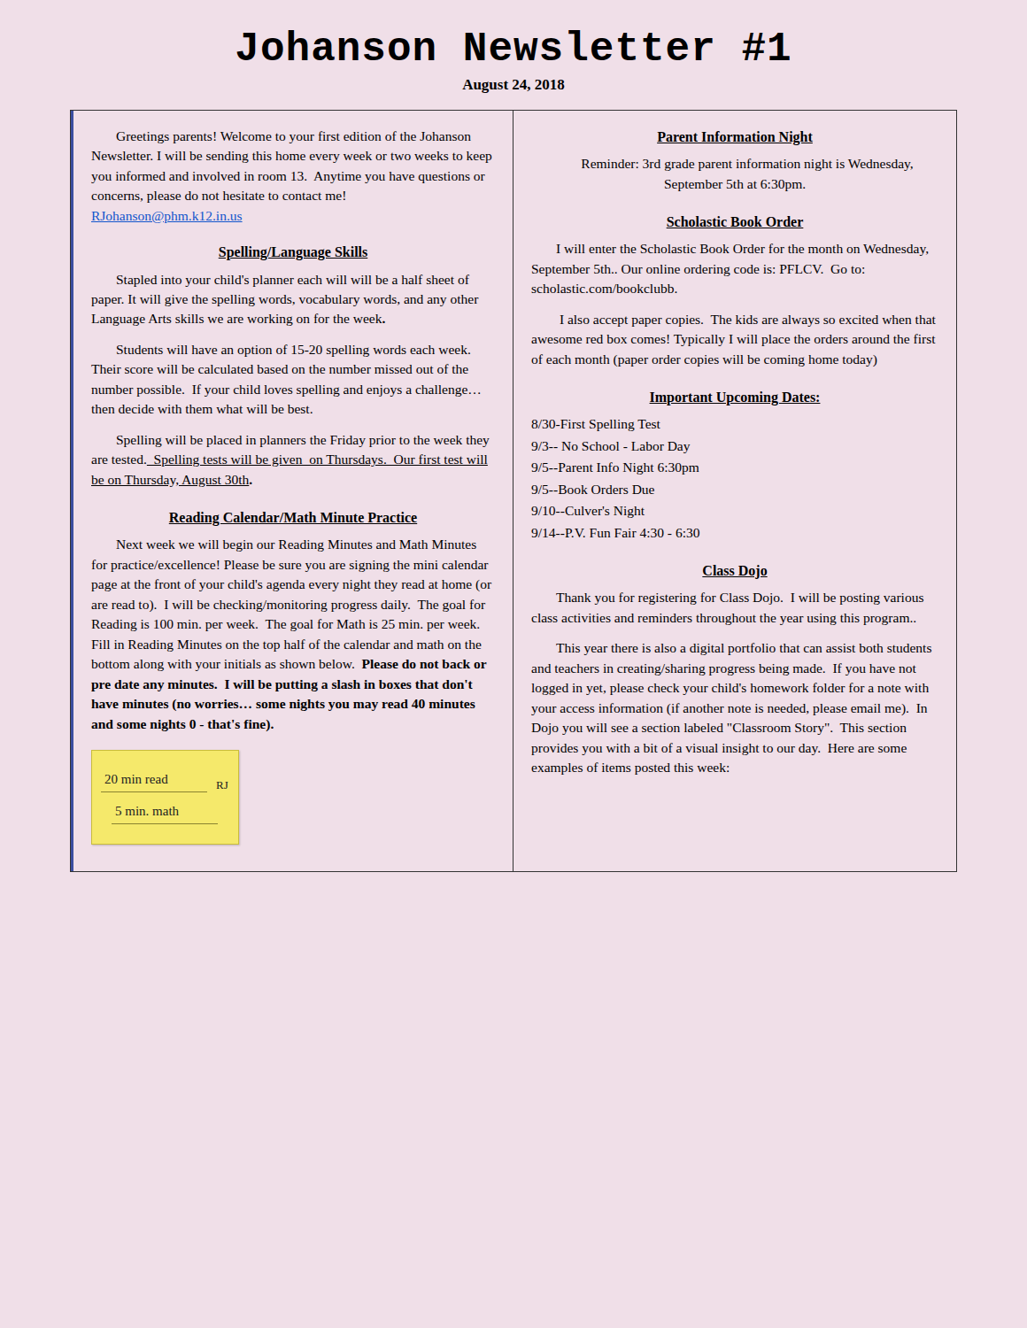Johanson Newsletter #1
August 24, 2018
Greetings parents! Welcome to your first edition of the Johanson Newsletter. I will be sending this home every week or two weeks to keep you informed and involved in room 13. Anytime you have questions or concerns, please do not hesitate to contact me! RJohanson@phm.k12.in.us
Spelling/Language Skills
Stapled into your child's planner each will will be a half sheet of paper. It will give the spelling words, vocabulary words, and any other Language Arts skills we are working on for the week.
Students will have an option of 15-20 spelling words each week. Their score will be calculated based on the number missed out of the number possible. If your child loves spelling and enjoys a challenge… then decide with them what will be best.
Spelling will be placed in planners the Friday prior to the week they are tested. Spelling tests will be given on Thursdays. Our first test will be on Thursday, August 30th.
Reading Calendar/Math Minute Practice
Next week we will begin our Reading Minutes and Math Minutes for practice/excellence! Please be sure you are signing the mini calendar page at the front of your child's agenda every night they read at home (or are read to). I will be checking/monitoring progress daily. The goal for Reading is 100 min. per week. The goal for Math is 25 min. per week. Fill in Reading Minutes on the top half of the calendar and math on the bottom along with your initials as shown below. Please do not back or pre date any minutes. I will be putting a slash in boxes that don't have minutes (no worries… some nights you may read 40 minutes and some nights 0 - that's fine).
20 min read
RJ 5 min. math
Parent Information Night
Reminder: 3rd grade parent information night is Wednesday, September 5th at 6:30pm.
Scholastic Book Order
I will enter the Scholastic Book Order for the month on Wednesday, September 5th.. Our online ordering code is: PFLCV. Go to: scholastic.com/bookclubb.
I also accept paper copies. The kids are always so excited when that awesome red box comes! Typically I will place the orders around the first of each month (paper order copies will be coming home today)
Important Upcoming Dates:
8/30-First Spelling Test
9/3-- No School - Labor Day
9/5--Parent Info Night 6:30pm
9/5--Book Orders Due
9/10--Culver's Night
9/14--P.V. Fun Fair 4:30 - 6:30
Class Dojo
Thank you for registering for Class Dojo. I will be posting various class activities and reminders throughout the year using this program..
This year there is also a digital portfolio that can assist both students and teachers in creating/sharing progress being made. If you have not logged in yet, please check your child's homework folder for a note with your access information (if another note is needed, please email me). In Dojo you will see a section labeled "Classroom Story". This section provides you with a bit of a visual insight to our day. Here are some examples of items posted this week: